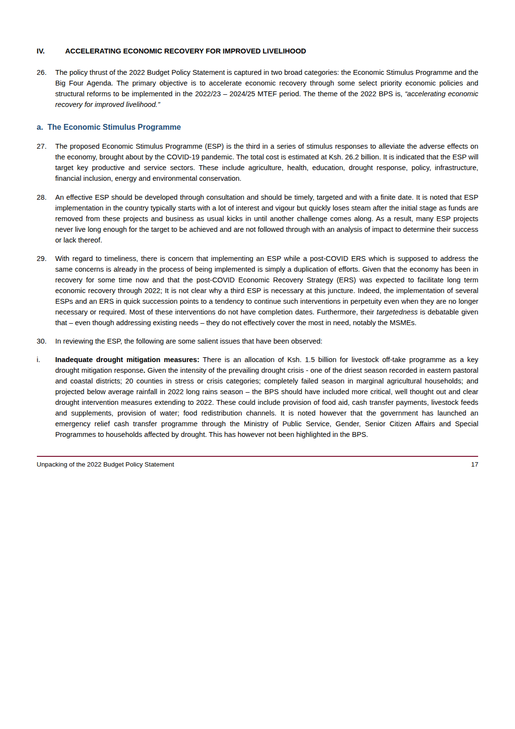IV. ACCELERATING ECONOMIC RECOVERY FOR IMPROVED LIVELIHOOD
The policy thrust of the 2022 Budget Policy Statement is captured in two broad categories: the Economic Stimulus Programme and the Big Four Agenda. The primary objective is to accelerate economic recovery through some select priority economic policies and structural reforms to be implemented in the 2022/23 – 2024/25 MTEF period. The theme of the 2022 BPS is, “accelerating economic recovery for improved livelihood.”
a. The Economic Stimulus Programme
The proposed Economic Stimulus Programme (ESP) is the third in a series of stimulus responses to alleviate the adverse effects on the economy, brought about by the COVID-19 pandemic. The total cost is estimated at Ksh. 26.2 billion. It is indicated that the ESP will target key productive and service sectors. These include agriculture, health, education, drought response, policy, infrastructure, financial inclusion, energy and environmental conservation.
An effective ESP should be developed through consultation and should be timely, targeted and with a finite date. It is noted that ESP implementation in the country typically starts with a lot of interest and vigour but quickly loses steam after the initial stage as funds are removed from these projects and business as usual kicks in until another challenge comes along. As a result, many ESP projects never live long enough for the target to be achieved and are not followed through with an analysis of impact to determine their success or lack thereof.
With regard to timeliness, there is concern that implementing an ESP while a post-COVID ERS which is supposed to address the same concerns is already in the process of being implemented is simply a duplication of efforts. Given that the economy has been in recovery for some time now and that the post-COVID Economic Recovery Strategy (ERS) was expected to facilitate long term economic recovery through 2022; It is not clear why a third ESP is necessary at this juncture. Indeed, the implementation of several ESPs and an ERS in quick succession points to a tendency to continue such interventions in perpetuity even when they are no longer necessary or required. Most of these interventions do not have completion dates. Furthermore, their targetedness is debatable given that – even though addressing existing needs – they do not effectively cover the most in need, notably the MSMEs.
In reviewing the ESP, the following are some salient issues that have been observed:
i. Inadequate drought mitigation measures: There is an allocation of Ksh. 1.5 billion for livestock off-take programme as a key drought mitigation response. Given the intensity of the prevailing drought crisis - one of the driest season recorded in eastern pastoral and coastal districts; 20 counties in stress or crisis categories; completely failed season in marginal agricultural households; and projected below average rainfall in 2022 long rains season – the BPS should have included more critical, well thought out and clear drought intervention measures extending to 2022. These could include provision of food aid, cash transfer payments, livestock feeds and supplements, provision of water; food redistribution channels. It is noted however that the government has launched an emergency relief cash transfer programme through the Ministry of Public Service, Gender, Senior Citizen Affairs and Special Programmes to households affected by drought. This has however not been highlighted in the BPS.
Unpacking of the 2022 Budget Policy Statement 17